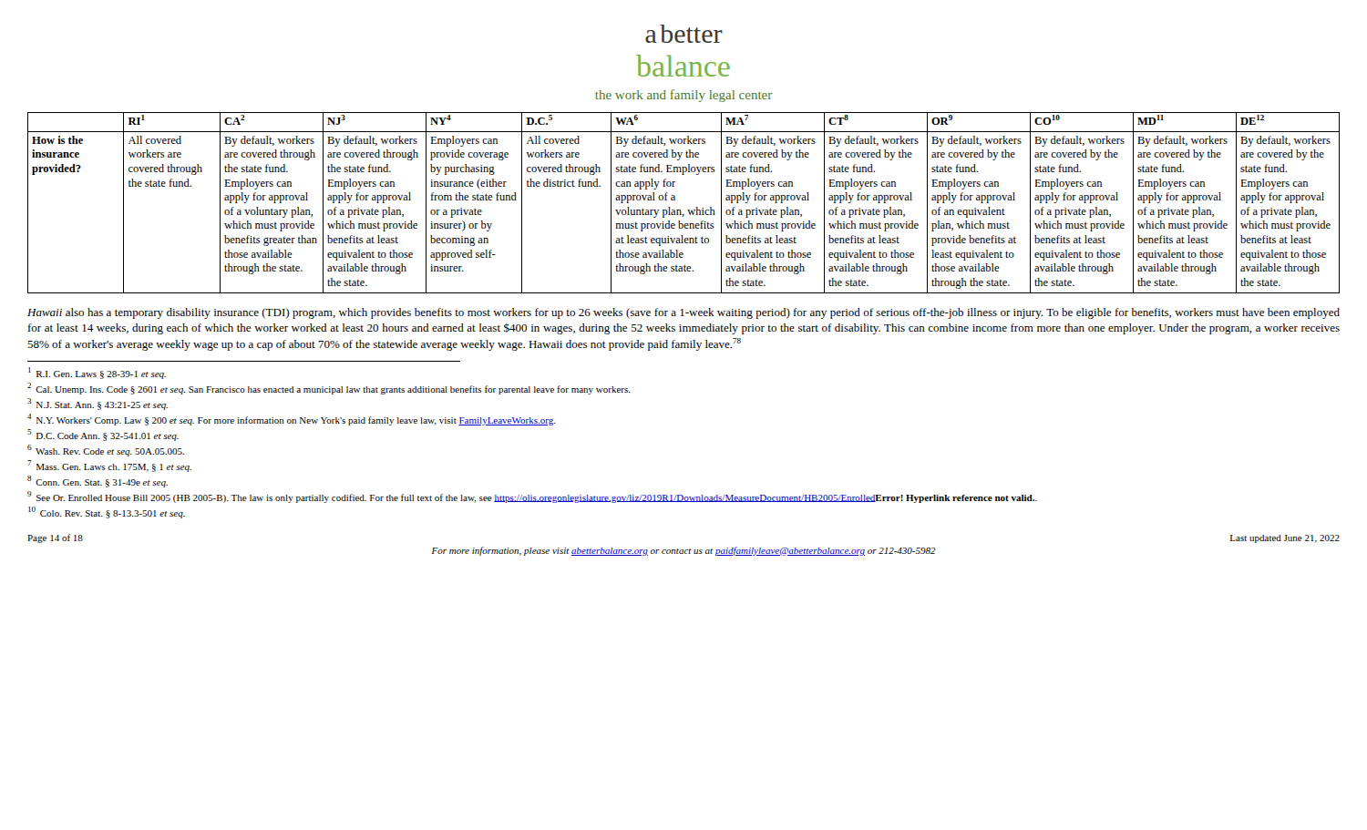a better
balance
the work and family legal center
| | RI 1 | CA 2 | NJ 3 | NY 4 | D.C. 5 | WA 6 | MA 7 | CT 8 | OR 9 | CO 10 | MD 11 | DE 12 |
| --- | --- | --- | --- | --- | --- | --- | --- | --- | --- | --- | --- | --- |
| How is the insurance provided? | All covered workers are covered through the state fund. | By default, workers are covered through the state fund. Employers can apply for approval of a voluntary plan, which must provide benefits greater than those available through the state. | By default, workers are covered through the state fund. Employers can apply for approval of a private plan, which must provide benefits at least equivalent to those available through the state. | Employers can provide coverage by purchasing insurance (either from the state fund or a private insurer) or by becoming an approved self-insurer. | All covered workers are covered through the district fund. | By default, workers are covered by the state fund. Employers can apply for approval of a voluntary plan, which must provide benefits at least equivalent to those available through the state. | By default, workers are covered by the state fund. Employers can apply for approval of a private plan, which must provide benefits at least equivalent to those available through the state. | By default, workers are covered by the state fund. Employers can apply for approval of a private plan, which must provide benefits at least equivalent to those available through the state. | By default, workers are covered by the state fund. Employers can apply for approval of an equivalent plan, which must provide benefits at least equivalent to those available through the state. | By default, workers are covered by the state fund. Employers can apply for approval of a private plan, which must provide benefits at least equivalent to those available through the state. | By default, workers are covered by the state fund. Employers can apply for approval of a private plan, which must provide benefits at least equivalent to those available through the state. | By default, workers are covered by the state fund. Employers can apply for approval of a private plan, which must provide benefits at least equivalent to those available through the state. |
Hawaii also has a temporary disability insurance (TDI) program, which provides benefits to most workers for up to 26 weeks (save for a 1-week waiting period) for any period of serious off-the-job illness or injury. To be eligible for benefits, workers must have been employed for at least 14 weeks, during each of which the worker worked at least 20 hours and earned at least $400 in wages, during the 52 weeks immediately prior to the start of disability. This can combine income from more than one employer. Under the program, a worker receives 58% of a worker's average weekly wage up to a cap of about 70% of the statewide average weekly wage. Hawaii does not provide paid family leave.78
1 R.I. Gen. Laws § 28-39-1 et seq.
2 Cal. Unemp. Ins. Code § 2601 et seq. San Francisco has enacted a municipal law that grants additional benefits for parental leave for many workers.
3 N.J. Stat. Ann. § 43:21-25 et seq.
4 N.Y. Workers' Comp. Law § 200 et seq. For more information on New York's paid family leave law, visit FamilyLeaveWorks.org.
5 D.C. Code Ann. § 32-541.01 et seq.
6 Wash. Rev. Code et seq. 50A.05.005.
7 Mass. Gen. Laws ch. 175M, § 1 et seq.
8 Conn. Gen. Stat. § 31-49e et seq.
9 See Or. Enrolled House Bill 2005 (HB 2005-B). The law is only partially codified. For the full text of the law, see https://olis.oregonlegislature.gov/liz/2019R1/Downloads/MeasureDocument/HB2005/Enrolled Error! Hyperlink reference not valid..
10 Colo. Rev. Stat. § 8-13.3-501 et seq.
Page 14 of 18 Last updated June 21, 2022
For more information, please visit abetterbalance.org or contact us at paidfamilyleave@abetterbalance.org or 212-430-5982